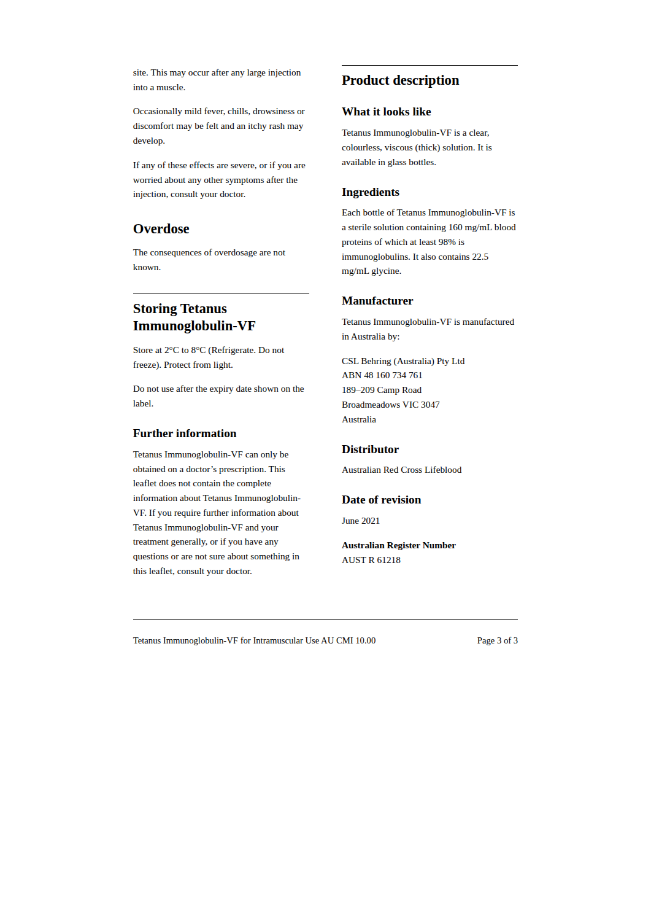site. This may occur after any large injection into a muscle.
Occasionally mild fever, chills, drowsiness or discomfort may be felt and an itchy rash may develop.
If any of these effects are severe, or if you are worried about any other symptoms after the injection, consult your doctor.
Overdose
The consequences of overdosage are not known.
Storing Tetanus Immunoglobulin-VF
Store at 2°C to 8°C (Refrigerate. Do not freeze). Protect from light.
Do not use after the expiry date shown on the label.
Further information
Tetanus Immunoglobulin-VF can only be obtained on a doctor’s prescription. This leaflet does not contain the complete information about Tetanus Immunoglobulin-VF. If you require further information about Tetanus Immunoglobulin-VF and your treatment generally, or if you have any questions or are not sure about something in this leaflet, consult your doctor.
Product description
What it looks like
Tetanus Immunoglobulin-VF is a clear, colourless, viscous (thick) solution. It is available in glass bottles.
Ingredients
Each bottle of Tetanus Immunoglobulin-VF is a sterile solution containing 160 mg/mL blood proteins of which at least 98% is immunoglobulins. It also contains 22.5 mg/mL glycine.
Manufacturer
Tetanus Immunoglobulin-VF is manufactured in Australia by:
CSL Behring (Australia) Pty Ltd ABN 48 160 734 761 189–209 Camp Road Broadmeadows VIC 3047 Australia
Distributor
Australian Red Cross Lifeblood
Date of revision
June 2021
Australian Register Number AUST R 61218
Tetanus Immunoglobulin-VF for Intramuscular Use AU CMI 10.00 Page 3 of 3